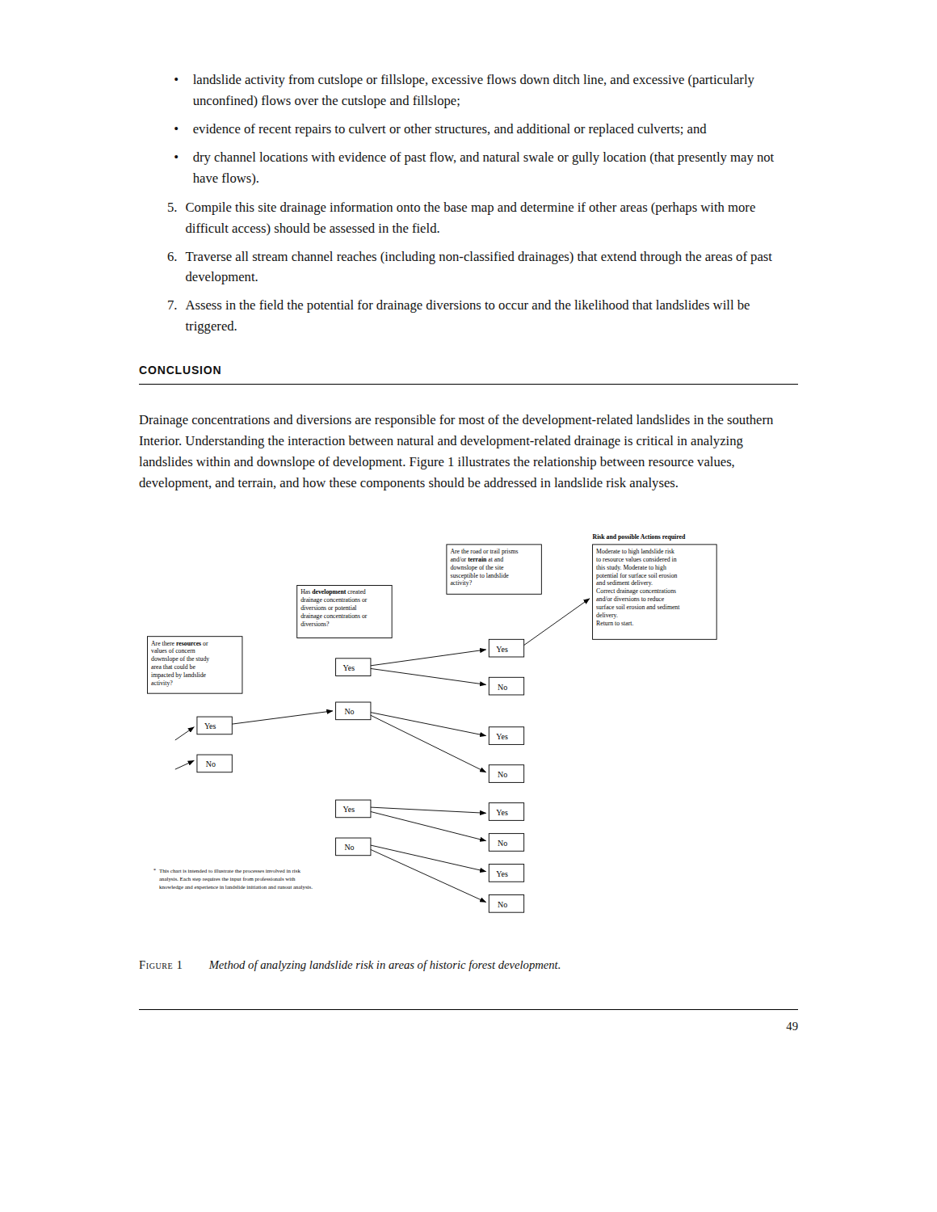landslide activity from cutslope or fillslope, excessive flows down ditch line, and excessive (particularly unconfined) flows over the cutslope and fillslope;
evidence of recent repairs to culvert or other structures, and additional or replaced culverts; and
dry channel locations with evidence of past flow, and natural swale or gully location (that presently may not have flows).
Compile this site drainage information onto the base map and determine if other areas (perhaps with more difficult access) should be assessed in the field.
Traverse all stream channel reaches (including non-classified drainages) that extend through the areas of past development.
Assess in the field the potential for drainage diversions to occur and the likelihood that landslides will be triggered.
Conclusion
Drainage concentrations and diversions are responsible for most of the development-related landslides in the southern Interior. Understanding the interaction between natural and development-related drainage is critical in analyzing landslides within and downslope of development. Figure 1 illustrates the relationship between resource values, development, and terrain, and how these components should be addressed in landslide risk analyses.
Flow chart: Method of analyzing landslide risk in areas of historic forest development A decision flow chart beginning with whether resources or values of concern exist downslope of the study area, then whether development has created drainage concentrations or diversions, then whether road or trail prisms and/or terrain are susceptible to landslide activity, leading to a risk and possible actions box. Risk and possible Actions required Are there resources or values of concern downslope of the study area that could be impacted by landslide activity? Has development created drainage concentrations or diversions or potential drainage concentrations or diversions? Are the road or trail prisms and/or terrain at and downslope of the site susceptible to landslide activity? Moderate to high landslide risk to resource values considered in this study. Moderate to high potential for surface soil erosion and sediment delivery. Correct drainage concentrations and/or diversions to reduce surface soil erosion and sediment delivery. Return to start. Yes No Yes No Yes No Yes No Yes No Yes No Yes No * This chart is intended to illustrate the processes involved in risk analysis. Each step requires the input from professionals with knowledge and experience in landslide initiation and runout analysis.
Figure 1 Method of analyzing landslide risk in areas of historic forest development.
49